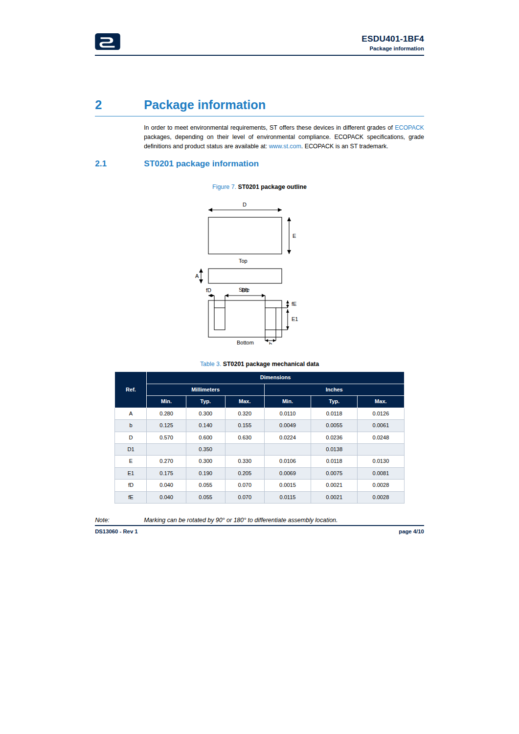ESDU401-1BF4
Package information
2 Package information
In order to meet environmental requirements, ST offers these devices in different grades of ECOPACK packages, depending on their level of environmental compliance. ECOPACK specifications, grade definitions and product status are available at: www.st.com. ECOPACK is an ST trademark.
2.1 ST0201 package information
Figure 7. ST0201 package outline
D E Top A Side fD D1 fE E1 b Bottom
Table 3. ST0201 package mechanical data
| Ref. | Dimensions |
| --- | --- |
| Millimeters | Inches |
| Min. | Typ. | Max. | Min. | Typ. | Max. |
| A | 0.280 | 0.300 | 0.320 | 0.0110 | 0.0118 | 0.0126 |
| b | 0.125 | 0.140 | 0.155 | 0.0049 | 0.0055 | 0.0061 |
| D | 0.570 | 0.600 | 0.630 | 0.0224 | 0.0236 | 0.0248 |
| D1 | | 0.350 | | | 0.0138 | |
| E | 0.270 | 0.300 | 0.330 | 0.0106 | 0.0118 | 0.0130 |
| E1 | 0.175 | 0.190 | 0.205 | 0.0069 | 0.0075 | 0.0081 |
| fD | 0.040 | 0.055 | 0.070 | 0.0015 | 0.0021 | 0.0028 |
| fE | 0.040 | 0.055 | 0.070 | 0.0115 | 0.0021 | 0.0028 |
Note: Marking can be rotated by 90° or 180° to differentiate assembly location.
DS13060 - Rev 1
page 4/10